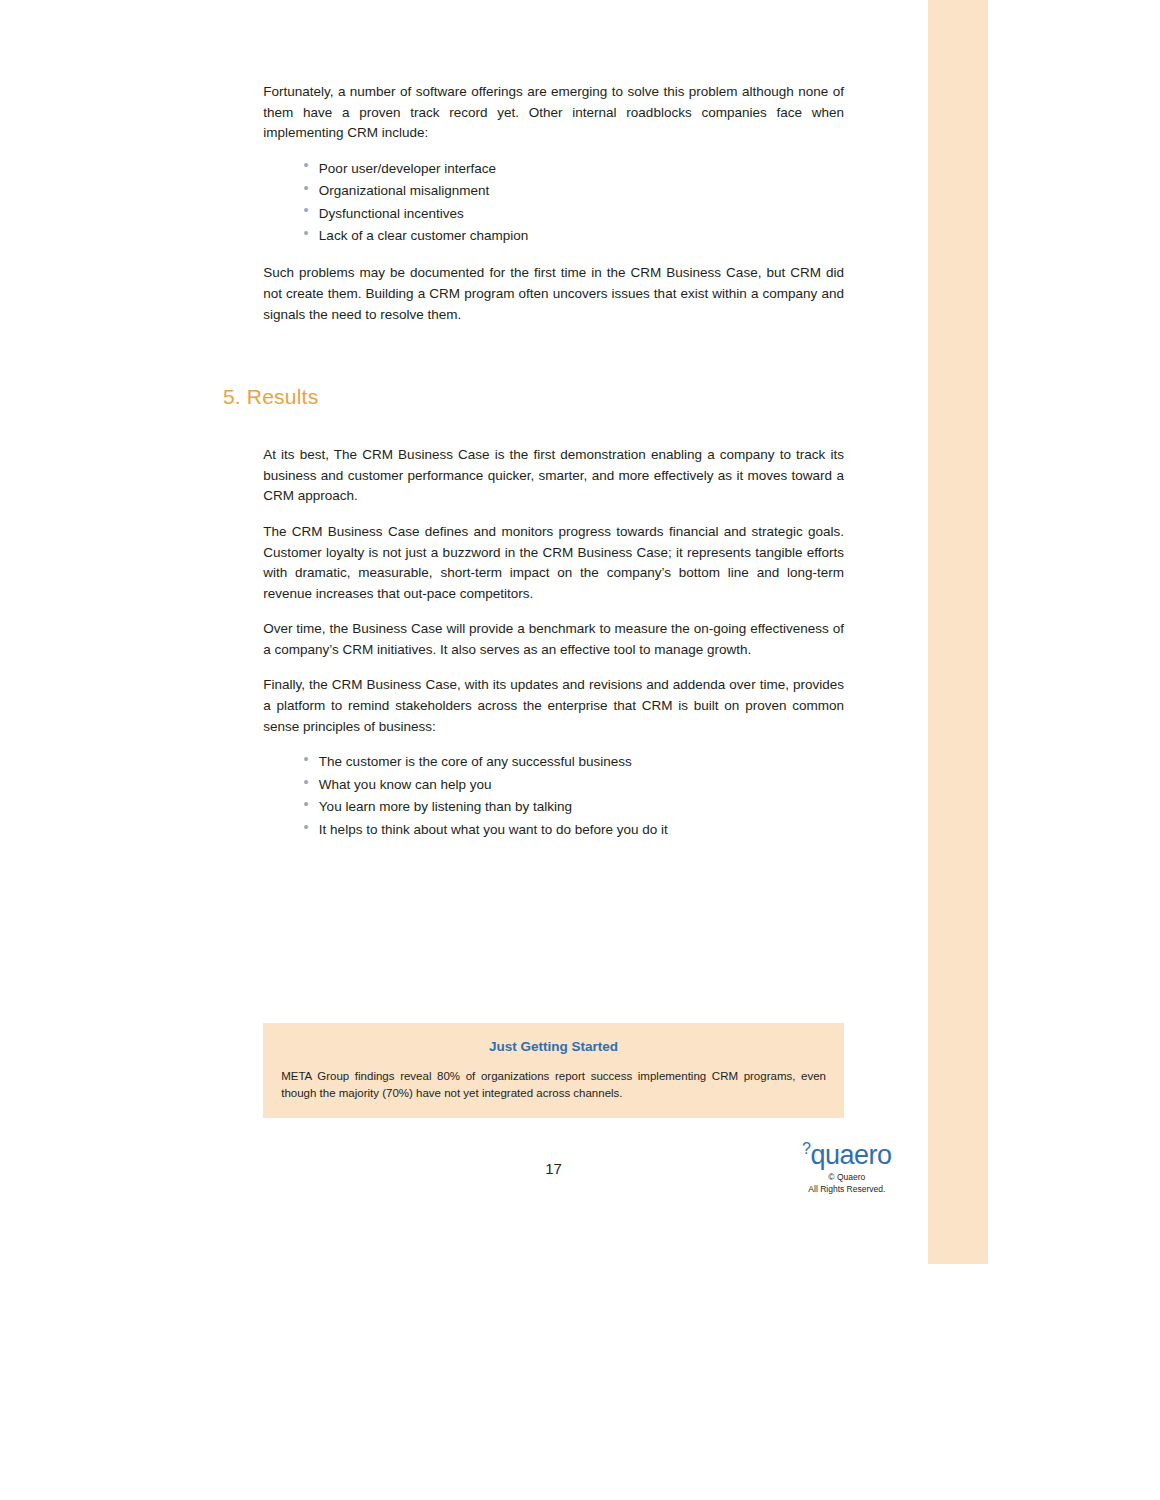Fortunately, a number of software offerings are emerging to solve this problem although none of them have a proven track record yet. Other internal roadblocks companies face when implementing CRM include:
Poor user/developer interface
Organizational misalignment
Dysfunctional incentives
Lack of a clear customer champion
Such problems may be documented for the first time in the CRM Business Case, but CRM did not create them. Building a CRM program often uncovers issues that exist within a company and signals the need to resolve them.
5. Results
At its best, The CRM Business Case is the first demonstration enabling a company to track its business and customer performance quicker, smarter, and more effectively as it moves toward a CRM approach.
The CRM Business Case defines and monitors progress towards financial and strategic goals. Customer loyalty is not just a buzzword in the CRM Business Case; it represents tangible efforts with dramatic, measurable, short-term impact on the company’s bottom line and long-term revenue increases that out-pace competitors.
Over time, the Business Case will provide a benchmark to measure the on-going effectiveness of a company’s CRM initiatives. It also serves as an effective tool to manage growth.
Finally, the CRM Business Case, with its updates and revisions and addenda over time, provides a platform to remind stakeholders across the enterprise that CRM is built on proven common sense principles of business:
The customer is the core of any successful business
What you know can help you
You learn more by listening than by talking
It helps to think about what you want to do before you do it
Just Getting Started
META Group findings reveal 80% of organizations report success implementing CRM programs, even though the majority (70%) have not yet integrated across channels.
17
?quaero
© Quaero
All Rights Reserved.